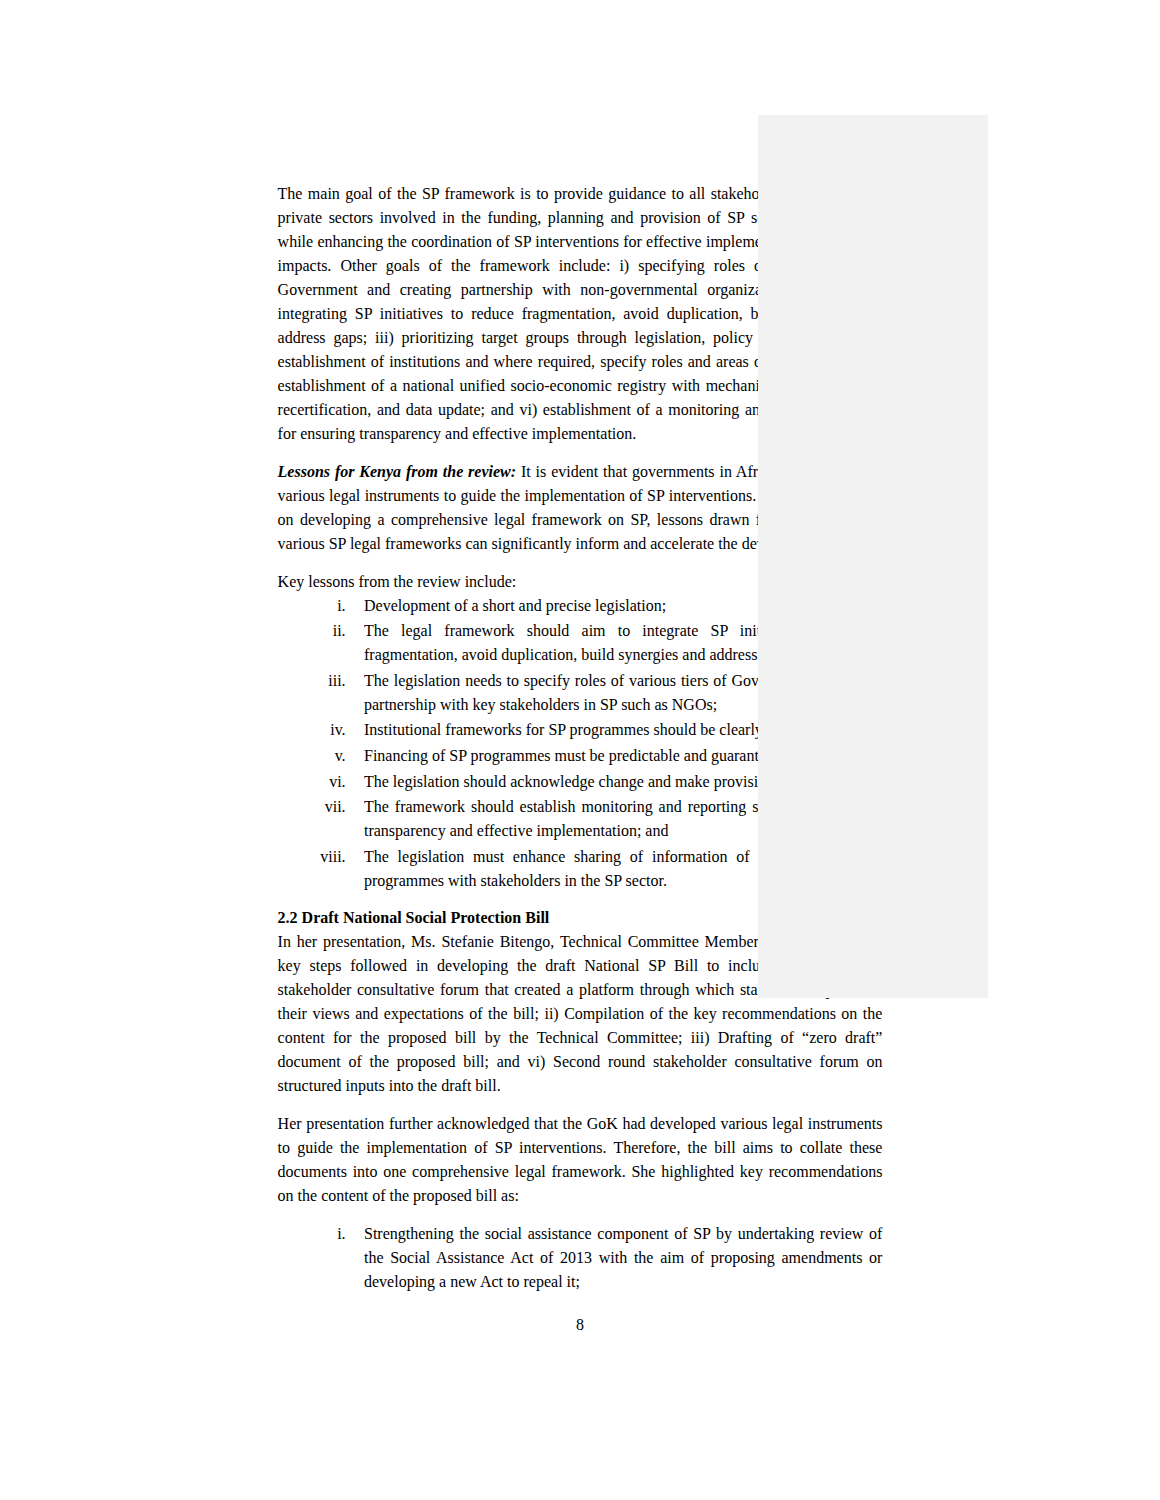The main goal of the SP framework is to provide guidance to all stakeholders in public and private sectors involved in the funding, planning and provision of SP services in Pakistan while enhancing the coordination of SP interventions for effective implementation and greater impacts. Other goals of the framework include: i) specifying roles of various tiers of Government and creating partnership with non-governmental organizations (NGOs); ii) integrating SP initiatives to reduce fragmentation, avoid duplication, build synergies and address gaps; iii) prioritizing target groups through legislation, policy and financing; iv) establishment of institutions and where required, specify roles and areas of responsibility; v) establishment of a national unified socio-economic registry with mechanisms for validation, recertification, and data update; and vi) establishment of a monitoring and reporting system for ensuring transparency and effective implementation.
Lessons for Kenya from the review: It is evident that governments in Africa have developed various legal instruments to guide the implementation of SP interventions. As Kenya embarks on developing a comprehensive legal framework on SP, lessons drawn from the review of various SP legal frameworks can significantly inform and accelerate the development process.
Key lessons from the review include:
Development of a short and precise legislation;
The legal framework should aim to integrate SP initiatives to reduce fragmentation, avoid duplication, build synergies and address gaps;
The legislation needs to specify roles of various tiers of Government and create partnership with key stakeholders in SP such as NGOs;
Institutional frameworks for SP programmes should be clearly outlined;
Financing of SP programmes must be predictable and guaranteed;
The legislation should acknowledge change and make provisions for it;
The framework should establish monitoring and reporting system for ensuring transparency and effective implementation; and
The legislation must enhance sharing of information of various aspects of programmes with stakeholders in the SP sector.
2.2 Draft National Social Protection Bill
In her presentation, Ms. Stefanie Bitengo, Technical Committee Member, SPS, outlined the key steps followed in developing the draft National SP Bill to include: i) First round stakeholder consultative forum that created a platform through which stakeholders provided their views and expectations of the bill; ii) Compilation of the key recommendations on the content for the proposed bill by the Technical Committee; iii) Drafting of “zero draft” document of the proposed bill; and vi) Second round stakeholder consultative forum on structured inputs into the draft bill.
Her presentation further acknowledged that the GoK had developed various legal instruments to guide the implementation of SP interventions. Therefore, the bill aims to collate these documents into one comprehensive legal framework. She highlighted key recommendations on the content of the proposed bill as:
Strengthening the social assistance component of SP by undertaking review of the Social Assistance Act of 2013 with the aim of proposing amendments or developing a new Act to repeal it;
8